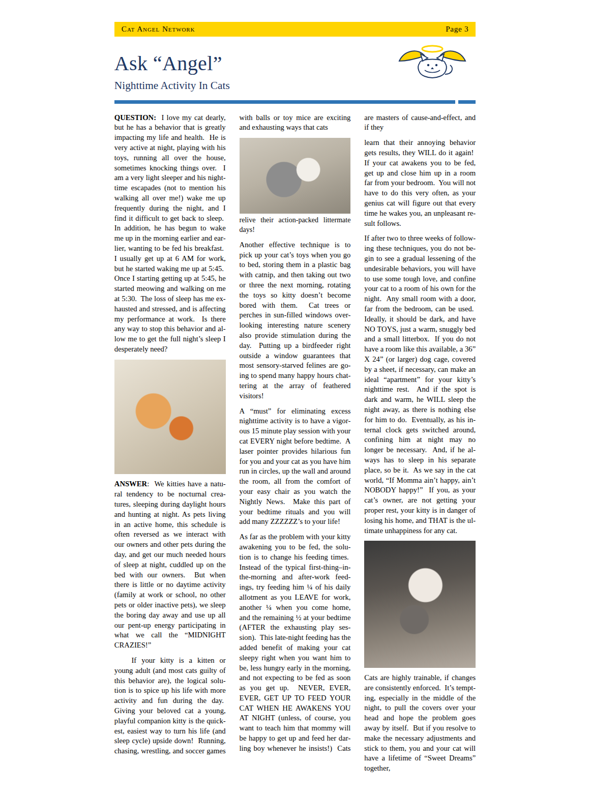Cat Angel Network
Page 3
Ask “Angel”
Nighttime Activity In Cats
QUESTION: I love my cat dearly, but he has a behavior that is greatly impacting my life and health. He is very active at night, playing with his toys, running all over the house, sometimes knocking things over. I am a very light sleeper and his nighttime escapades (not to mention his walking all over me!) wake me up frequently during the night, and I find it difficult to get back to sleep. In addition, he has begun to wake me up in the morning earlier and earlier, wanting to be fed his breakfast. I usually get up at 6 AM for work, but he started waking me up at 5:45. Once I starting getting up at 5:45, he started meowing and walking on me at 5:30. The loss of sleep has me exhausted and stressed, and is affecting my performance at work. Is there any way to stop this behavior and allow me to get the full night’s sleep I desperately need?
ANSWER: We kitties have a natural tendency to be nocturnal creatures, sleeping during daylight hours and hunting at night. As pets living in an active home, this schedule is often reversed as we interact with our owners and other pets during the day, and get our much needed hours of sleep at night, cuddled up on the bed with our owners. But when there is little or no daytime activity (family at work or school, no other pets or older inactive pets), we sleep the boring day away and use up all our pent-up energy participating in what we call the “MIDNIGHT CRAZIES!”
If your kitty is a kitten or young adult (and most cats guilty of this behavior are), the logical solution is to spice up his life with more activity and fun during the day. Giving your beloved cat a young, playful companion kitty is the quickest, easiest way to turn his life (and sleep cycle) upside down! Running, chasing, wrestling, and soccer games with balls or toy mice are exciting and exhausting ways that cats
relive their action-packed littermate days!
Another effective technique is to pick up your cat’s toys when you go to bed, storing them in a plastic bag with catnip, and then taking out two or three the next morning, rotating the toys so kitty doesn’t become bored with them. Cat trees or perches in sun-filled windows overlooking interesting nature scenery also provide stimulation during the day. Putting up a birdfeeder right outside a window guarantees that most sensory-starved felines are going to spend many happy hours chattering at the array of feathered visitors!
A “must” for eliminating excess nighttime activity is to have a vigorous 15 minute play session with your cat EVERY night before bedtime. A laser pointer provides hilarious fun for you and your cat as you have him run in circles, up the wall and around the room, all from the comfort of your easy chair as you watch the Nightly News. Make this part of your bedtime rituals and you will add many ZZZZZZ’s to your life!
As far as the problem with your kitty awakening you to be fed, the solution is to change his feeding times. Instead of the typical first-thing–in-the-morning and after-work feedings, try feeding him ¼ of his daily allotment as you LEAVE for work, another ¼ when you come home, and the remaining ½ at your bedtime (AFTER the exhausting play session). This late-night feeding has the added benefit of making your cat sleepy right when you want him to be, less hungry early in the morning, and not expecting to be fed as soon as you get up. NEVER, EVER, EVER, GET UP TO FEED YOUR CAT WHEN HE AWAKENS YOU AT NIGHT (unless, of course, you want to teach him that mommy will be happy to get up and feed her darling boy whenever he insists!) Cats are masters of cause-and-effect, and if they
learn that their annoying behavior gets results, they WILL do it again! If your cat awakens you to be fed, get up and close him up in a room far from your bedroom. You will not have to do this very often, as your genius cat will figure out that every time he wakes you, an unpleasant result follows.
If after two to three weeks of following these techniques, you do not begin to see a gradual lessening of the undesirable behaviors, you will have to use some tough love, and confine your cat to a room of his own for the night. Any small room with a door, far from the bedroom, can be used. Ideally, it should be dark, and have NO TOYS, just a warm, snuggly bed and a small litterbox. If you do not have a room like this available, a 36” X 24” (or larger) dog cage, covered by a sheet, if necessary, can make an ideal “apartment” for your kitty’s nighttime rest. And if the spot is dark and warm, he WILL sleep the night away, as there is nothing else for him to do. Eventually, as his internal clock gets switched around, confining him at night may no longer be necessary. And, if he always has to sleep in his separate place, so be it. As we say in the cat world, “If Momma ain’t happy, ain’t NOBODY happy!” If you, as your cat’s owner, are not getting your proper rest, your kitty is in danger of losing his home, and THAT is the ultimate unhappiness for any cat.
Cats are highly trainable, if changes are consistently enforced. It’s tempting, especially in the middle of the night, to pull the covers over your head and hope the problem goes away by itself. But if you resolve to make the necessary adjustments and stick to them, you and your cat will have a lifetime of “Sweet Dreams” together,